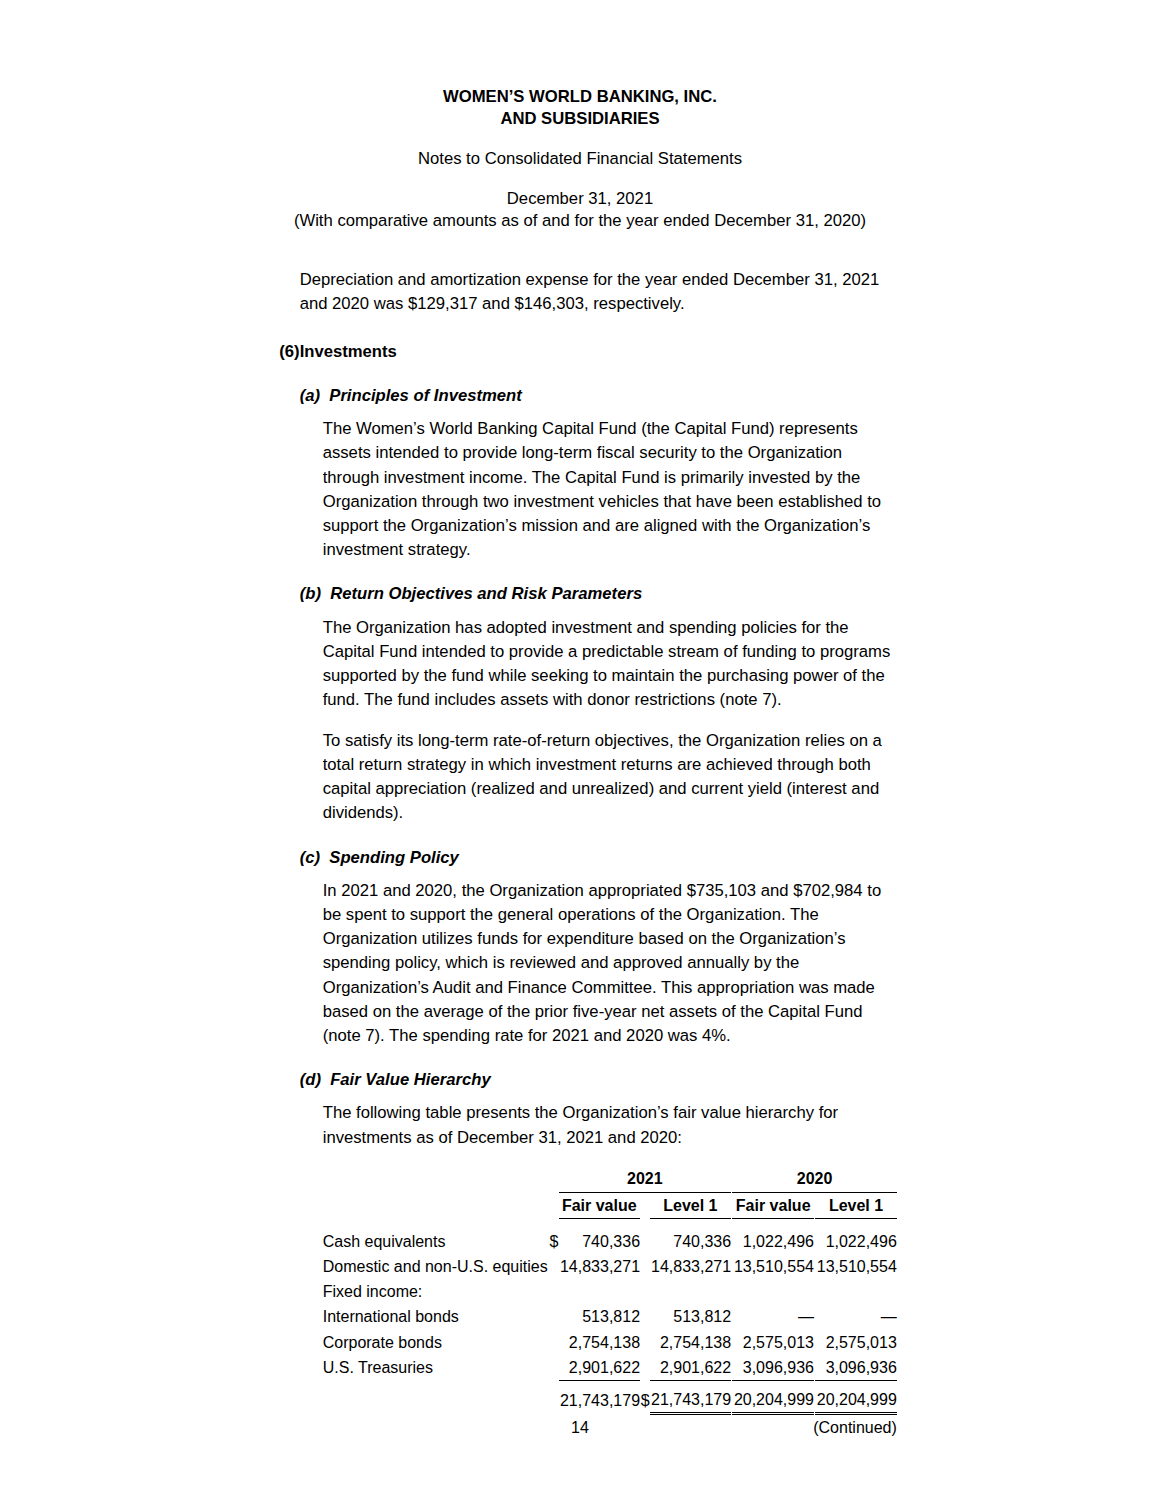WOMEN’S WORLD BANKING, INC.
AND SUBSIDIARIES
Notes to Consolidated Financial Statements
December 31, 2021
(With comparative amounts as of and for the year ended December 31, 2020)
Depreciation and amortization expense for the year ended December 31, 2021 and 2020 was $129,317 and $146,303, respectively.
(6) Investments
(a) Principles of Investment
The Women’s World Banking Capital Fund (the Capital Fund) represents assets intended to provide long-term fiscal security to the Organization through investment income. The Capital Fund is primarily invested by the Organization through two investment vehicles that have been established to support the Organization’s mission and are aligned with the Organization’s investment strategy.
(b) Return Objectives and Risk Parameters
The Organization has adopted investment and spending policies for the Capital Fund intended to provide a predictable stream of funding to programs supported by the fund while seeking to maintain the purchasing power of the fund. The fund includes assets with donor restrictions (note 7).
To satisfy its long-term rate-of-return objectives, the Organization relies on a total return strategy in which investment returns are achieved through both capital appreciation (realized and unrealized) and current yield (interest and dividends).
(c) Spending Policy
In 2021 and 2020, the Organization appropriated $735,103 and $702,984 to be spent to support the general operations of the Organization. The Organization utilizes funds for expenditure based on the Organization’s spending policy, which is reviewed and approved annually by the Organization’s Audit and Finance Committee. This appropriation was made based on the average of the prior five-year net assets of the Capital Fund (note 7). The spending rate for 2021 and 2020 was 4%.
(d) Fair Value Hierarchy
The following table presents the Organization’s fair value hierarchy for investments as of December 31, 2021 and 2020:
| | | 2021 | | 2020 |
| | | Fair value | | Level 1 | | Fair value | | Level 1 |
| Cash equivalents | $ | 740,336 | | 740,336 | | 1,022,496 | | 1,022,496 |
| Domestic and non-U.S. equities | | 14,833,271 | | 14,833,271 | | 13,510,554 | | 13,510,554 |
| Fixed income: | | | | | | | | |
| International bonds | | 513,812 | | 513,812 | | — | | — |
| Corporate bonds | | 2,754,138 | | 2,754,138 | | 2,575,013 | | 2,575,013 |
| U.S. Treasuries | | 2,901,622 | | 2,901,622 | | 3,096,936 | | 3,096,936 |
| | | 21,743,179 | $ | 21,743,179 | | 20,204,999 | | 20,204,999 |
14
(Continued)